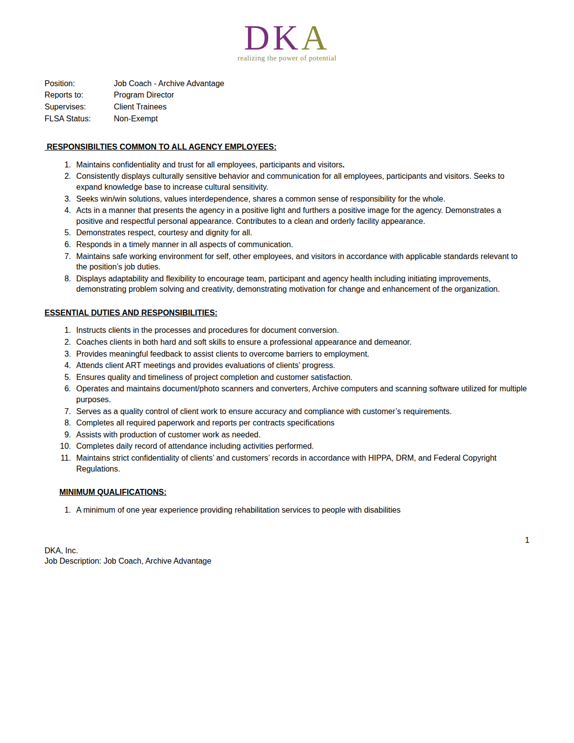DKA
realizing the power of potential
| Position: | Job Coach - Archive Advantage |
| Reports to: | Program Director |
| Supervises: | Client Trainees |
| FLSA Status: | Non-Exempt |
RESPONSIBILTIES COMMON TO ALL AGENCY EMPLOYEES:
Maintains confidentiality and trust for all employees, participants and visitors.
Consistently displays culturally sensitive behavior and communication for all employees, participants and visitors. Seeks to expand knowledge base to increase cultural sensitivity.
Seeks win/win solutions, values interdependence, shares a common sense of responsibility for the whole.
Acts in a manner that presents the agency in a positive light and furthers a positive image for the agency. Demonstrates a positive and respectful personal appearance. Contributes to a clean and orderly facility appearance.
Demonstrates respect, courtesy and dignity for all.
Responds in a timely manner in all aspects of communication.
Maintains safe working environment for self, other employees, and visitors in accordance with applicable standards relevant to the position’s job duties.
Displays adaptability and flexibility to encourage team, participant and agency health including initiating improvements, demonstrating problem solving and creativity, demonstrating motivation for change and enhancement of the organization.
ESSENTIAL DUTIES AND RESPONSIBILITIES:
Instructs clients in the processes and procedures for document conversion.
Coaches clients in both hard and soft skills to ensure a professional appearance and demeanor.
Provides meaningful feedback to assist clients to overcome barriers to employment.
Attends client ART meetings and provides evaluations of clients’ progress.
Ensures quality and timeliness of project completion and customer satisfaction.
Operates and maintains document/photo scanners and converters, Archive computers and scanning software utilized for multiple purposes.
Serves as a quality control of client work to ensure accuracy and compliance with customer’s requirements.
Completes all required paperwork and reports per contracts specifications
Assists with production of customer work as needed.
Completes daily record of attendance including activities performed.
Maintains strict confidentiality of clients’ and customers’ records in accordance with HIPPA, DRM, and Federal Copyright Regulations.
MINIMUM QUALIFICATIONS:
A minimum of one year experience providing rehabilitation services to people with disabilities
1
DKA, Inc.
Job Description: Job Coach, Archive Advantage